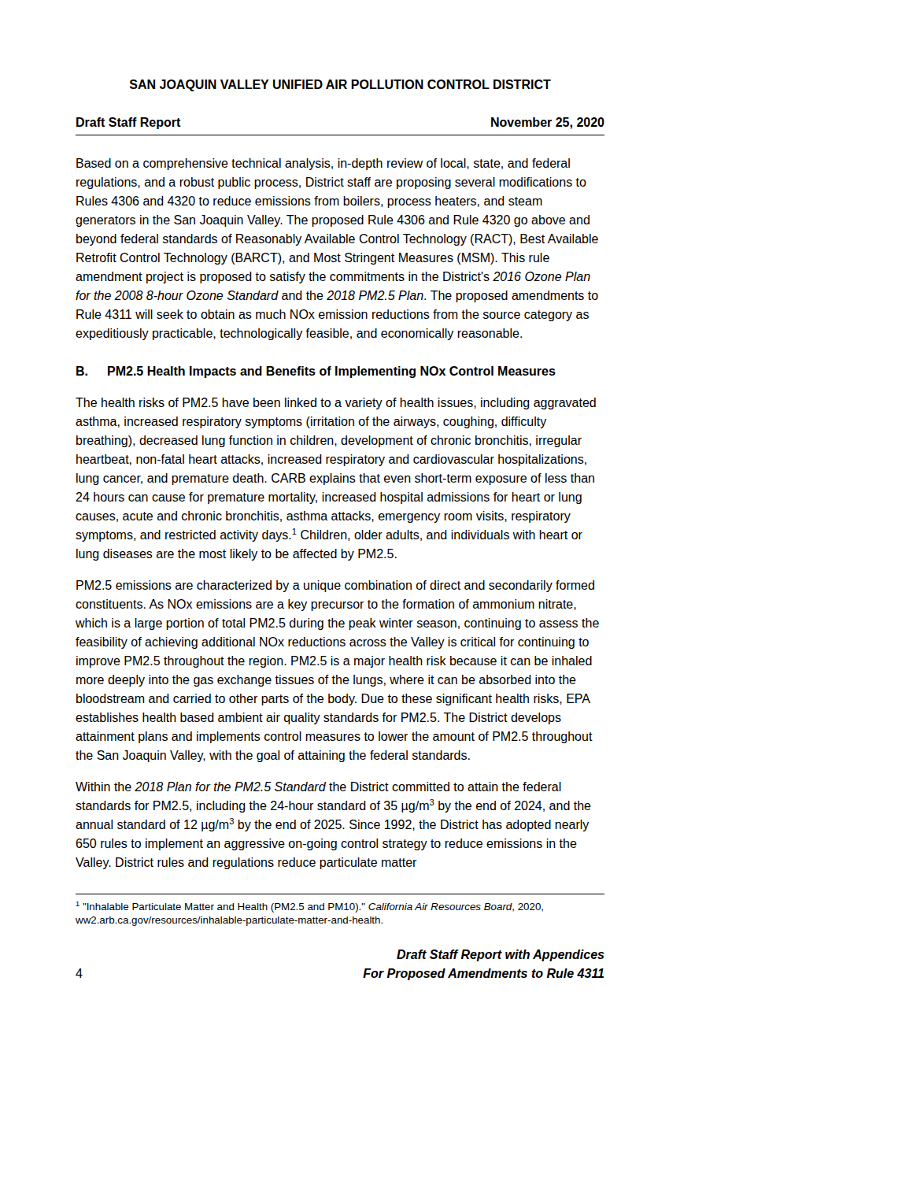SAN JOAQUIN VALLEY UNIFIED AIR POLLUTION CONTROL DISTRICT
Draft Staff Report November 25, 2020
Based on a comprehensive technical analysis, in-depth review of local, state, and federal regulations, and a robust public process, District staff are proposing several modifications to Rules 4306 and 4320 to reduce emissions from boilers, process heaters, and steam generators in the San Joaquin Valley. The proposed Rule 4306 and Rule 4320 go above and beyond federal standards of Reasonably Available Control Technology (RACT), Best Available Retrofit Control Technology (BARCT), and Most Stringent Measures (MSM). This rule amendment project is proposed to satisfy the commitments in the District's 2016 Ozone Plan for the 2008 8-hour Ozone Standard and the 2018 PM2.5 Plan. The proposed amendments to Rule 4311 will seek to obtain as much NOx emission reductions from the source category as expeditiously practicable, technologically feasible, and economically reasonable.
B. PM2.5 Health Impacts and Benefits of Implementing NOx Control Measures
The health risks of PM2.5 have been linked to a variety of health issues, including aggravated asthma, increased respiratory symptoms (irritation of the airways, coughing, difficulty breathing), decreased lung function in children, development of chronic bronchitis, irregular heartbeat, non-fatal heart attacks, increased respiratory and cardiovascular hospitalizations, lung cancer, and premature death. CARB explains that even short-term exposure of less than 24 hours can cause for premature mortality, increased hospital admissions for heart or lung causes, acute and chronic bronchitis, asthma attacks, emergency room visits, respiratory symptoms, and restricted activity days.1 Children, older adults, and individuals with heart or lung diseases are the most likely to be affected by PM2.5.
PM2.5 emissions are characterized by a unique combination of direct and secondarily formed constituents. As NOx emissions are a key precursor to the formation of ammonium nitrate, which is a large portion of total PM2.5 during the peak winter season, continuing to assess the feasibility of achieving additional NOx reductions across the Valley is critical for continuing to improve PM2.5 throughout the region. PM2.5 is a major health risk because it can be inhaled more deeply into the gas exchange tissues of the lungs, where it can be absorbed into the bloodstream and carried to other parts of the body. Due to these significant health risks, EPA establishes health based ambient air quality standards for PM2.5. The District develops attainment plans and implements control measures to lower the amount of PM2.5 throughout the San Joaquin Valley, with the goal of attaining the federal standards.
Within the 2018 Plan for the PM2.5 Standard the District committed to attain the federal standards for PM2.5, including the 24-hour standard of 35 µg/m3 by the end of 2024, and the annual standard of 12 µg/m3 by the end of 2025. Since 1992, the District has adopted nearly 650 rules to implement an aggressive on-going control strategy to reduce emissions in the Valley. District rules and regulations reduce particulate matter
1 "Inhalable Particulate Matter and Health (PM2.5 and PM10)." California Air Resources Board, 2020, ww2.arb.ca.gov/resources/inhalable-particulate-matter-and-health.
4 Draft Staff Report with Appendices
For Proposed Amendments to Rule 4311